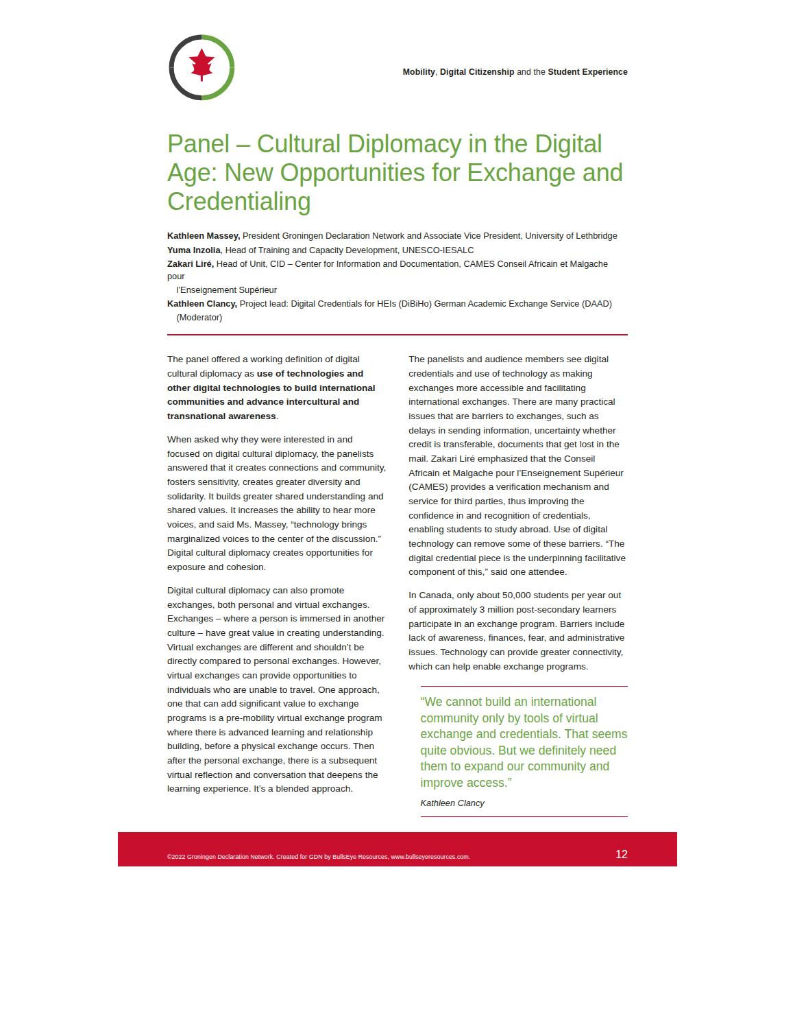Mobility, Digital Citizenship and the Student Experience
Panel – Cultural Diplomacy in the Digital Age: New Opportunities for Exchange and Credentialing
Kathleen Massey, President Groningen Declaration Network and Associate Vice President, University of Lethbridge
Yuma Inzolia, Head of Training and Capacity Development, UNESCO-IESALC
Zakari Liré, Head of Unit, CID – Center for Information and Documentation, CAMES Conseil Africain et Malgache pour
l’Enseignement Supérieur
Kathleen Clancy, Project lead: Digital Credentials for HEIs (DiBiHo) German Academic Exchange Service (DAAD)
(Moderator)
The panel offered a working definition of digital cultural diplomacy as use of technologies and other digital technologies to build international communities and advance intercultural and transnational awareness.
When asked why they were interested in and focused on digital cultural diplomacy, the panelists answered that it creates connections and community, fosters sensitivity, creates greater diversity and solidarity. It builds greater shared understanding and shared values. It increases the ability to hear more voices, and said Ms. Massey, “technology brings marginalized voices to the center of the discussion.” Digital cultural diplomacy creates opportunities for exposure and cohesion.
Digital cultural diplomacy can also promote exchanges, both personal and virtual exchanges. Exchanges – where a person is immersed in another culture – have great value in creating understanding. Virtual exchanges are different and shouldn’t be directly compared to personal exchanges. However, virtual exchanges can provide opportunities to individuals who are unable to travel. One approach, one that can add significant value to exchange programs is a pre-mobility virtual exchange program where there is advanced learning and relationship building, before a physical exchange occurs. Then after the personal exchange, there is a subsequent virtual reflection and conversation that deepens the learning experience. It’s a blended approach.
The panelists and audience members see digital credentials and use of technology as making exchanges more accessible and facilitating international exchanges. There are many practical issues that are barriers to exchanges, such as delays in sending information, uncertainty whether credit is transferable, documents that get lost in the mail. Zakari Liré emphasized that the Conseil Africain et Malgache pour l’Enseignement Supérieur (CAMES) provides a verification mechanism and service for third parties, thus improving the confidence in and recognition of credentials, enabling students to study abroad. Use of digital technology can remove some of these barriers. “The digital credential piece is the underpinning facilitative component of this,” said one attendee.
In Canada, only about 50,000 students per year out of approximately 3 million post-secondary learners participate in an exchange program. Barriers include lack of awareness, finances, fear, and administrative issues. Technology can provide greater connectivity, which can help enable exchange programs.
“We cannot build an international community only by tools of virtual exchange and credentials. That seems quite obvious. But we definitely need them to expand our community and improve access.”
Kathleen Clancy
©2022 Groningen Declaration Network. Created for GDN by BullsEye Resources, www.bullseyeresources.com.
12